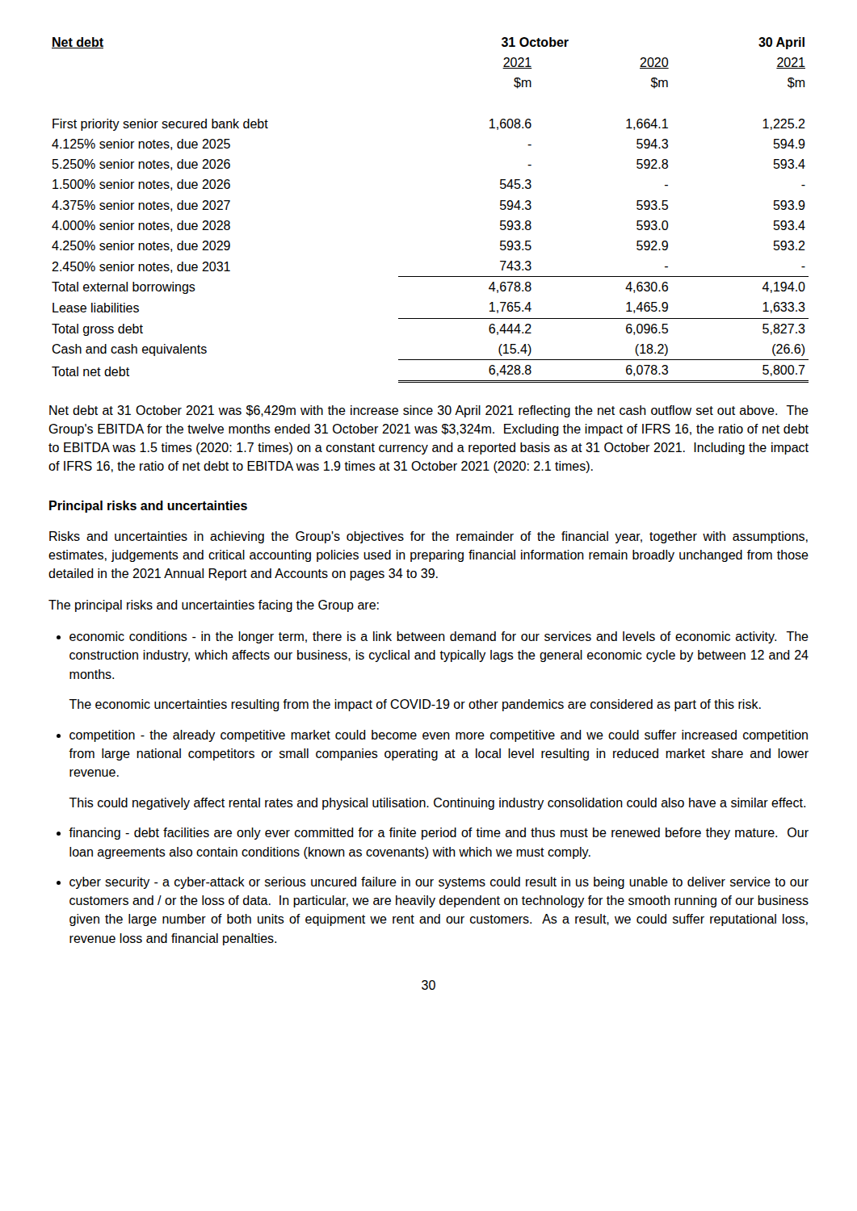| Net debt | 31 October | 30 April |
| --- | --- | --- |
| | 2021 | 2020 | 2021 |
| | $m | $m | $m |
| First priority senior secured bank debt | 1,608.6 | 1,664.1 | 1,225.2 |
| 4.125% senior notes, due 2025 | - | 594.3 | 594.9 |
| 5.250% senior notes, due 2026 | - | 592.8 | 593.4 |
| 1.500% senior notes, due 2026 | 545.3 | - | - |
| 4.375% senior notes, due 2027 | 594.3 | 593.5 | 593.9 |
| 4.000% senior notes, due 2028 | 593.8 | 593.0 | 593.4 |
| 4.250% senior notes, due 2029 | 593.5 | 592.9 | 593.2 |
| 2.450% senior notes, due 2031 | 743.3 | - | - |
| Total external borrowings | 4,678.8 | 4,630.6 | 4,194.0 |
| Lease liabilities | 1,765.4 | 1,465.9 | 1,633.3 |
| Total gross debt | 6,444.2 | 6,096.5 | 5,827.3 |
| Cash and cash equivalents | (15.4) | (18.2) | (26.6) |
| Total net debt | 6,428.8 | 6,078.3 | 5,800.7 |
Net debt at 31 October 2021 was $6,429m with the increase since 30 April 2021 reflecting the net cash outflow set out above. The Group's EBITDA for the twelve months ended 31 October 2021 was $3,324m. Excluding the impact of IFRS 16, the ratio of net debt to EBITDA was 1.5 times (2020: 1.7 times) on a constant currency and a reported basis as at 31 October 2021. Including the impact of IFRS 16, the ratio of net debt to EBITDA was 1.9 times at 31 October 2021 (2020: 2.1 times).
Principal risks and uncertainties
Risks and uncertainties in achieving the Group's objectives for the remainder of the financial year, together with assumptions, estimates, judgements and critical accounting policies used in preparing financial information remain broadly unchanged from those detailed in the 2021 Annual Report and Accounts on pages 34 to 39.
The principal risks and uncertainties facing the Group are:
economic conditions - in the longer term, there is a link between demand for our services and levels of economic activity. The construction industry, which affects our business, is cyclical and typically lags the general economic cycle by between 12 and 24 months.
The economic uncertainties resulting from the impact of COVID-19 or other pandemics are considered as part of this risk.
competition - the already competitive market could become even more competitive and we could suffer increased competition from large national competitors or small companies operating at a local level resulting in reduced market share and lower revenue.
This could negatively affect rental rates and physical utilisation. Continuing industry consolidation could also have a similar effect.
financing - debt facilities are only ever committed for a finite period of time and thus must be renewed before they mature. Our loan agreements also contain conditions (known as covenants) with which we must comply.
cyber security - a cyber-attack or serious uncured failure in our systems could result in us being unable to deliver service to our customers and / or the loss of data. In particular, we are heavily dependent on technology for the smooth running of our business given the large number of both units of equipment we rent and our customers. As a result, we could suffer reputational loss, revenue loss and financial penalties.
30